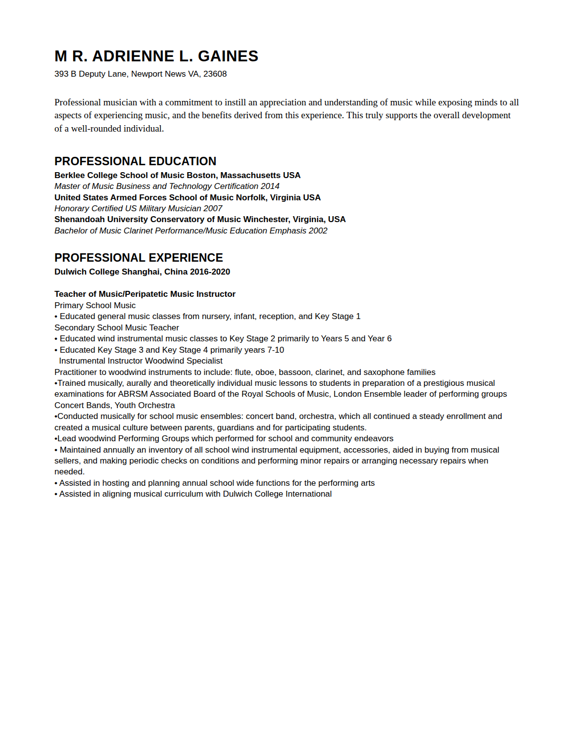M R. ADRIENNE L. GAINES
393 B Deputy Lane, Newport News VA, 23608
Professional musician with a commitment to instill an appreciation and understanding of music while exposing minds to all aspects of experiencing music, and the benefits derived from this experience. This truly supports the overall development of a well-rounded individual.
PROFESSIONAL EDUCATION
Berklee College School of Music Boston, Massachusetts USA
Master of Music Business and Technology Certification 2014
United States Armed Forces School of Music Norfolk, Virginia USA
Honorary Certified US Military Musician 2007
Shenandoah University Conservatory of Music Winchester, Virginia, USA
Bachelor of Music Clarinet Performance/Music Education Emphasis 2002
PROFESSIONAL EXPERIENCE
Dulwich College Shanghai, China 2016-2020
Teacher of Music/Peripatetic Music Instructor
Primary School Music
• Educated general music classes from nursery, infant, reception, and Key Stage 1
Secondary School Music Teacher
• Educated wind instrumental music classes to Key Stage 2 primarily to Years 5 and Year 6
• Educated Key Stage 3 and Key Stage 4 primarily years 7-10
Instrumental Instructor Woodwind Specialist
Practitioner to woodwind instruments to include: flute, oboe, bassoon, clarinet, and saxophone families
•Trained musically, aurally and theoretically individual music lessons to students in preparation of a prestigious musical examinations for ABRSM Associated Board of the Royal Schools of Music, London Ensemble leader of performing groups Concert Bands, Youth Orchestra
•Conducted musically for school music ensembles: concert band, orchestra, which all continued a steady enrollment and created a musical culture between parents, guardians and for participating students.
•Lead woodwind Performing Groups which performed for school and community endeavors
• Maintained annually an inventory of all school wind instrumental equipment, accessories, aided in buying from musical sellers, and making periodic checks on conditions and performing minor repairs or arranging necessary repairs when needed.
• Assisted in hosting and planning annual school wide functions for the performing arts
• Assisted in aligning musical curriculum with Dulwich College International